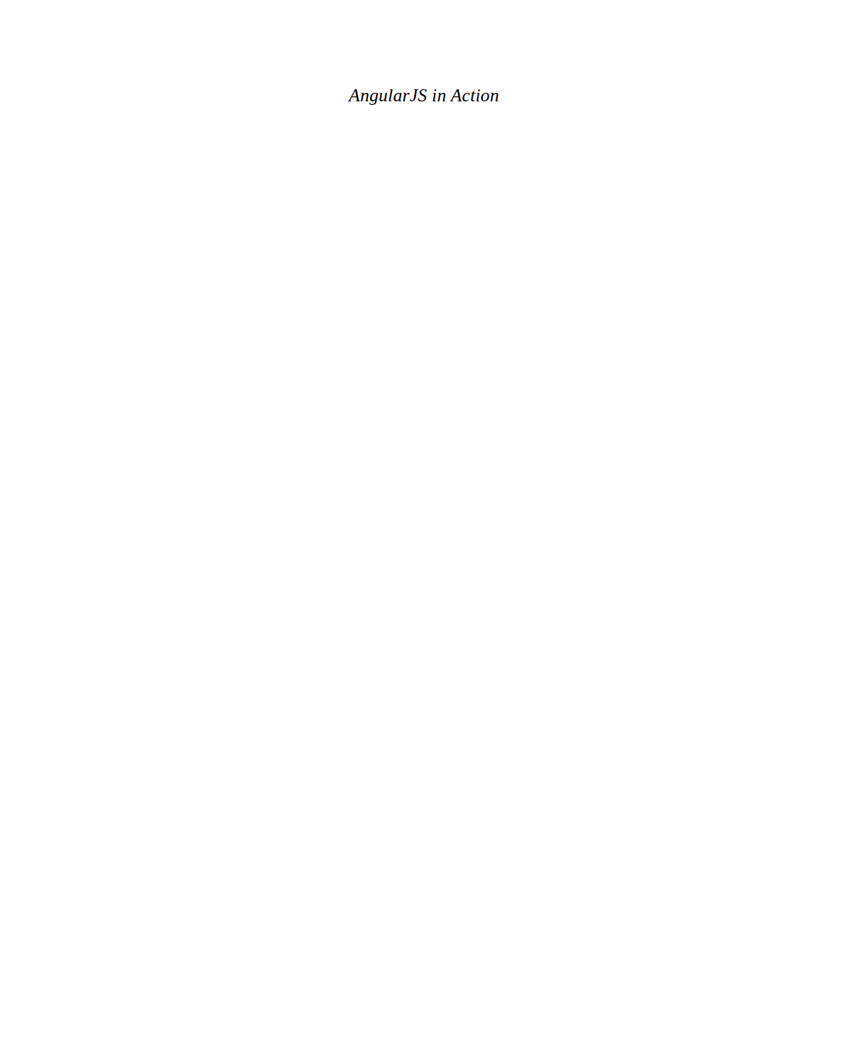AngularJS in Action